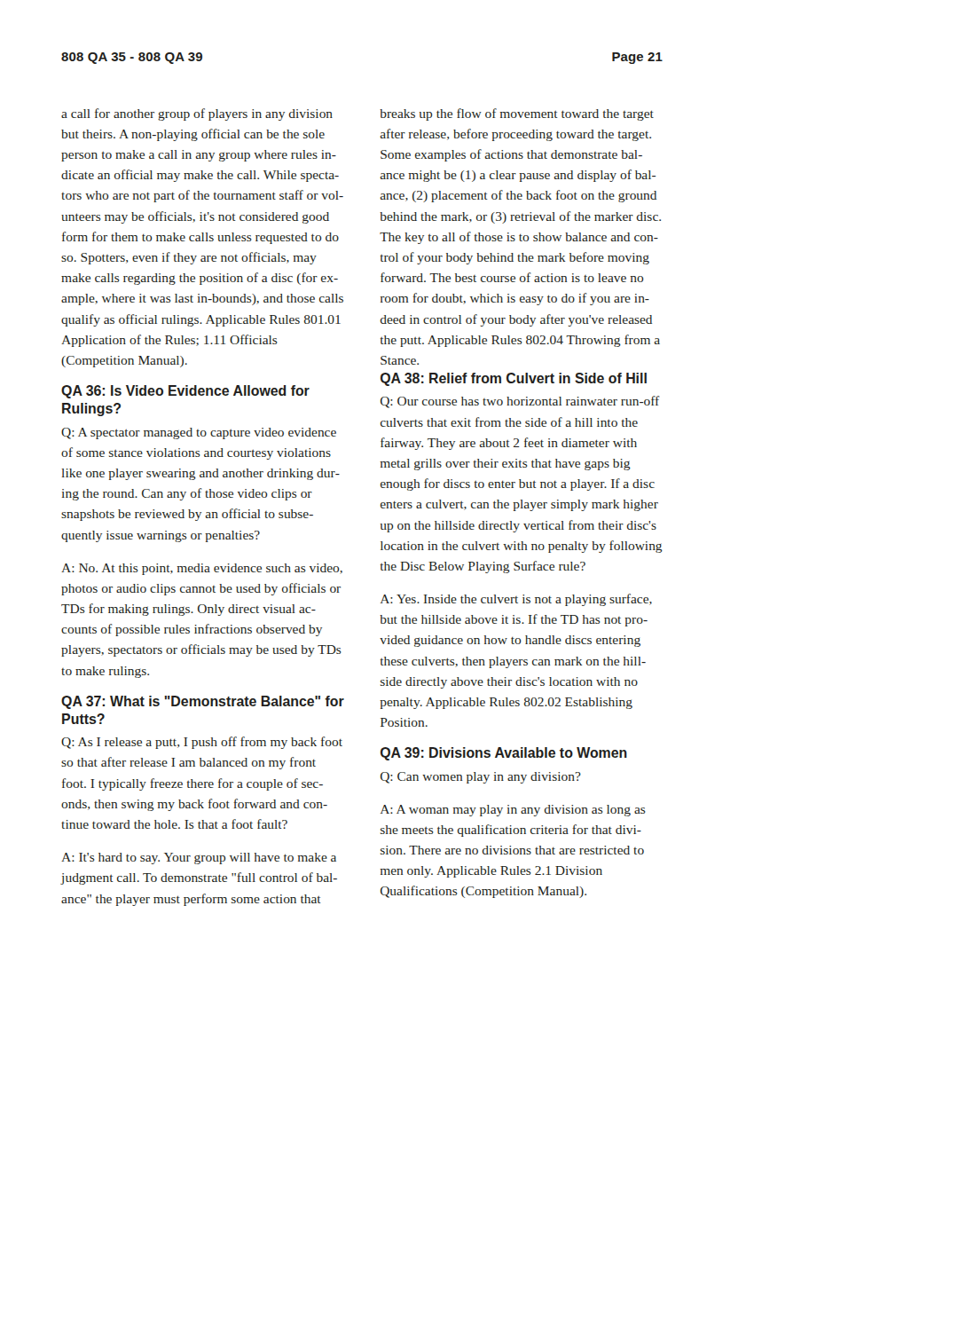808 QA 35 - 808 QA 39
Page 21
a call for another group of players in any division but theirs. A non-playing official can be the sole person to make a call in any group where rules indicate an official may make the call. While spectators who are not part of the tournament staff or volunteers may be officials, it's not considered good form for them to make calls unless requested to do so. Spotters, even if they are not officials, may make calls regarding the position of a disc (for example, where it was last in-bounds), and those calls qualify as official rulings. Applicable Rules 801.01 Application of the Rules; 1.11 Officials (Competition Manual).
QA 36: Is Video Evidence Allowed for Rulings?
Q: A spectator managed to capture video evidence of some stance violations and courtesy violations like one player swearing and another drinking during the round. Can any of those video clips or snapshots be reviewed by an official to subsequently issue warnings or penalties?
A: No. At this point, media evidence such as video, photos or audio clips cannot be used by officials or TDs for making rulings. Only direct visual accounts of possible rules infractions observed by players, spectators or officials may be used by TDs to make rulings.
QA 37: What is "Demonstrate Balance" for Putts?
Q: As I release a putt, I push off from my back foot so that after release I am balanced on my front foot. I typically freeze there for a couple of seconds, then swing my back foot forward and continue toward the hole. Is that a foot fault?
A: It's hard to say. Your group will have to make a judgment call. To demonstrate "full control of balance" the player must perform some action that breaks up the flow of movement toward the target after release, before proceeding toward the target. Some examples of actions that demonstrate balance might be (1) a clear pause and display of balance, (2) placement of the back foot on the ground behind the mark, or (3) retrieval of the marker disc. The key to all of those is to show balance and control of your body behind the mark before moving forward. The best course of action is to leave no room for doubt, which is easy to do if you are indeed in control of your body after you've released the putt. Applicable Rules 802.04 Throwing from a Stance.
QA 38: Relief from Culvert in Side of Hill
Q: Our course has two horizontal rainwater run-off culverts that exit from the side of a hill into the fairway. They are about 2 feet in diameter with metal grills over their exits that have gaps big enough for discs to enter but not a player. If a disc enters a culvert, can the player simply mark higher up on the hillside directly vertical from their disc's location in the culvert with no penalty by following the Disc Below Playing Surface rule?
A: Yes. Inside the culvert is not a playing surface, but the hillside above it is. If the TD has not provided guidance on how to handle discs entering these culverts, then players can mark on the hillside directly above their disc's location with no penalty. Applicable Rules 802.02 Establishing Position.
QA 39: Divisions Available to Women
Q: Can women play in any division?
A: A woman may play in any division as long as she meets the qualification criteria for that division. There are no divisions that are restricted to men only. Applicable Rules 2.1 Division Qualifications (Competition Manual).